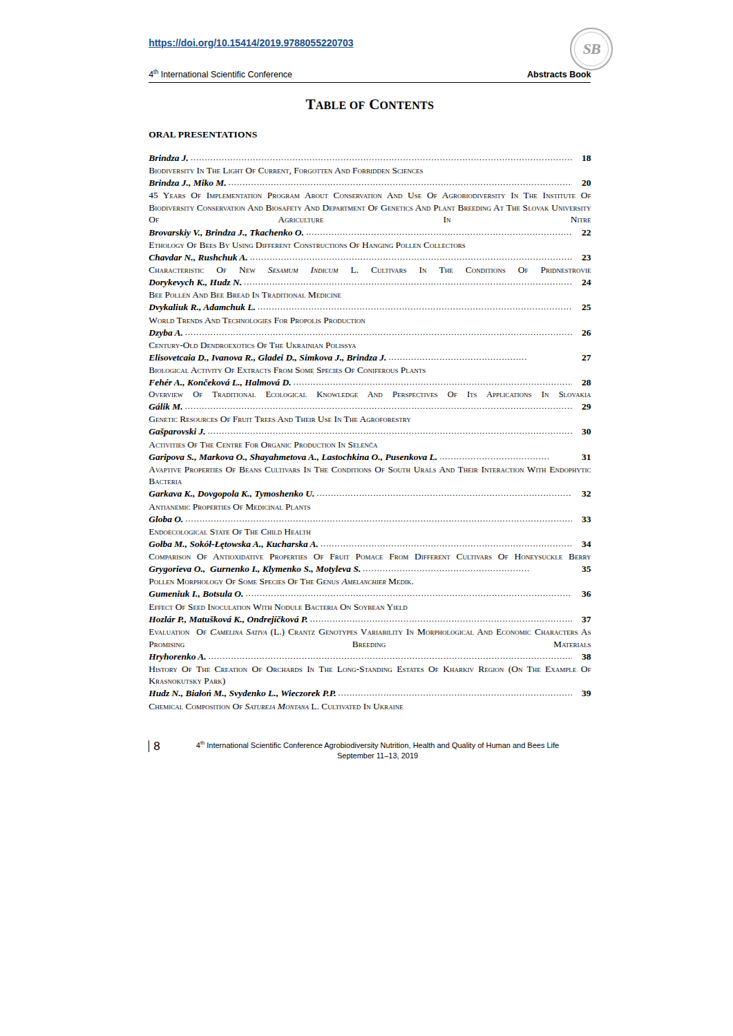SB
https://doi.org/10.15414/2019.9788055220703
4th International Scientific Conference
Abstracts Book
TABLE OF CONTENTS
ORAL PRESENTATIONS
Brindza J. ................................................................................................................................................................. 18
Biodiversity In The Light Of Current, Forgotten And Forbidden Sciences
Brindza J., Miko M. ................................................................................................................................................. 20
45 Years Of Implementation Program About Conservation And Use Of Agrobiodiversity In The Institute Of Biodiversity Conservation And Biosafety And Department Of Genetics And Plant Breeding At The Slovak University Of Agriculture In Nitre
Brovarskiy V., Brindza J., Tkachenko O. ..................................................................................................... 22
Ethology Of Bees By Using Different Constructions Of Hanging Pollen Collectors
Chavdar N., Rushchuk A. ......................................................................................................................... 23
Characteristic Of New Sesamum Indicum L. Cultivars In The Conditions Of Pridnestrovie
Dorykevych K., Hudz N. .......................................................................................................................... 24
Bee Pollen And Bee Bread In Traditional Medicine
Dvykaliuk R., Adamchuk L. ..................................................................................................................... 25
World Trends And Technologies For Propolis Production
Dzyba A. ................................................................................................................................................................. 26
Century-Old Dendroexotics Of The Ukrainian Polissya
Elisovetcaia D., Ivanova R., Gladei D., Simkova J., Brindza J. ................................................. 27
Biological Activity Of Extracts From Some Species Of Coniferous Plants
Fehér A., Končeková L., Halmová D. ....................................................................................................... 28
Overview Of Traditional Ecological Knowledge And Perspectives Of Its Applications In Slovakia
Gálik M. ................................................................................................................................................................. 29
Genetic Resources Of Fruit Trees And Their Use In The Agroforestry
Gašparovski J. ....................................................................................................................................................... 30
Activities Of The Centre For Organic Production In Selenča
Garipova S., Markova O., Shayahmetova A., Lastochkina O., Pusenkova L. ....................................... 31
Avaptive Properties Of Beans Cultivars In The Conditions Of South Urals And Their Interaction With Endophytic Bacteria
Garkava K., Dovgopola K., Tymoshenko U. ................................................................................................ 32
Antianemic Properties Of Medicinal Plants
Globa O. ................................................................................................................................................................. 33
Endoecological State Of The Child Health
Gołba M., Sokół-Łętowska A., Kucharska A. ............................................................................................... 34
Comparison Of Antioxidative Properties Of Fruit Pomace From Different Cultivars Of Honeysuckle Berry
Grygorieva O., Gurnenko I., Klymenko S., Motyleva S. ........................................................... 35
Pollen Morphology Of Some Species Of The Genus Amelanchier Medik.
Gumeniuk I., Botsula O. .......................................................................................................................... 36
Effect Of Seed Inoculation With Nodule Bacteria On Soybean Yield
Hozlár P., Matušková K., Ondrejíčková P. .................................................................................................. 37
Evaluation Of Camelina Sativa (L.) Crantz Genotypes Variability In Morphological And Economic Characters As Promising Breeding Materials
Hryhorenko A. ....................................................................................................................................................... 38
History Of The Creation Of Orchards In The Long-Standing Estates Of Kharkiv Region (On The Example Of Krasnokutsky Park)
Hudz N., Białoń M., Svydenko L., Wieczorek P.P. ....................................................................................... 39
Chemical Composition Of Satureja Montana L. Cultivated In Ukraine
8
4th International Scientific Conference Agrobiodiversity Nutrition, Health and Quality of Human and Bees Life
September 11–13, 2019